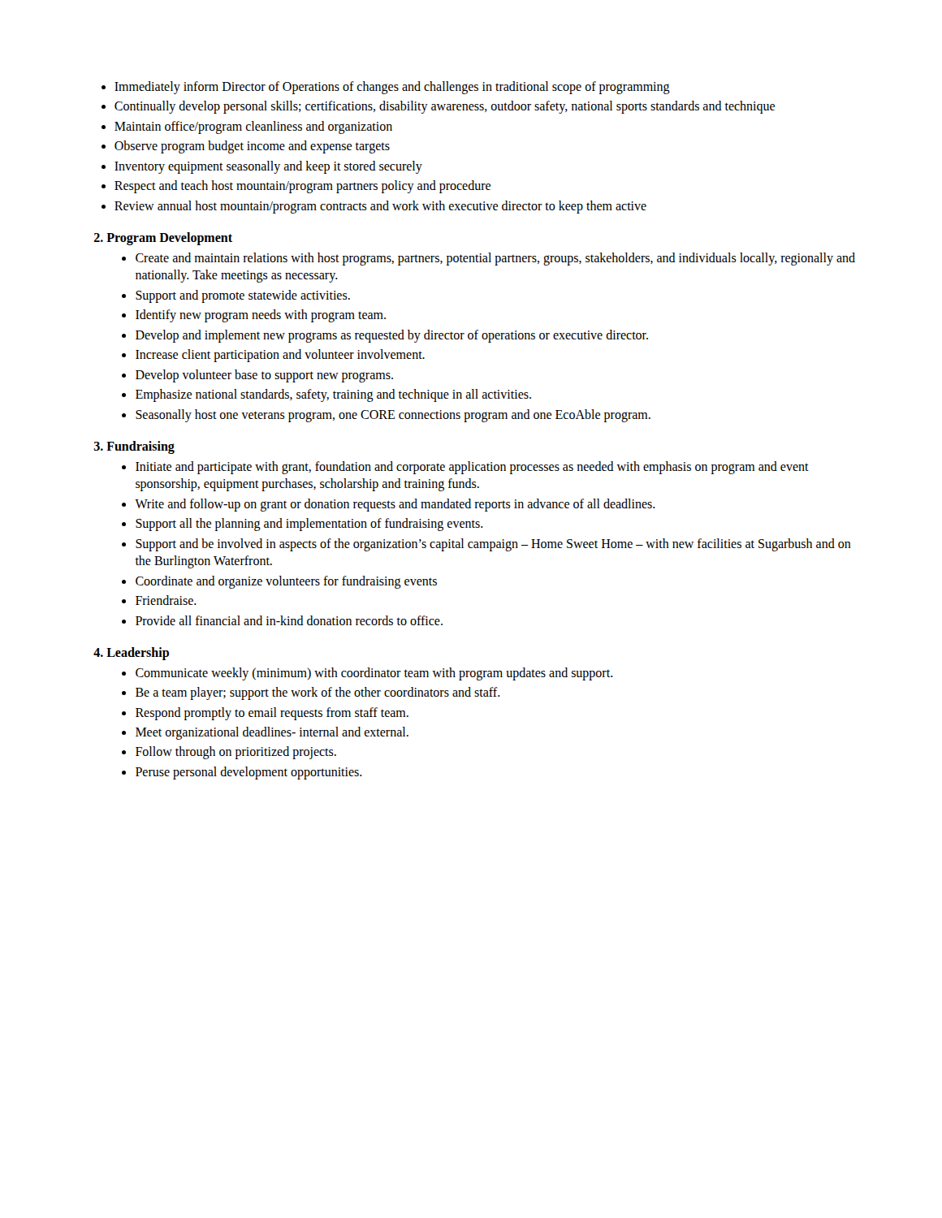Immediately inform Director of Operations of changes and challenges in traditional scope of programming
Continually develop personal skills; certifications, disability awareness, outdoor safety, national sports standards and technique
Maintain office/program cleanliness and organization
Observe program budget income and expense targets
Inventory equipment seasonally and keep it stored securely
Respect and teach host mountain/program partners policy and procedure
Review annual host mountain/program contracts and work with executive director to keep them active
Program Development
Create and maintain relations with host programs, partners, potential partners, groups, stakeholders, and individuals locally, regionally and nationally. Take meetings as necessary.
Support and promote statewide activities.
Identify new program needs with program team.
Develop and implement new programs as requested by director of operations or executive director.
Increase client participation and volunteer involvement.
Develop volunteer base to support new programs.
Emphasize national standards, safety, training and technique in all activities.
Seasonally host one veterans program, one CORE connections program and one EcoAble program.
Fundraising
Initiate and participate with grant, foundation and corporate application processes as needed with emphasis on program and event sponsorship, equipment purchases, scholarship and training funds.
Write and follow-up on grant or donation requests and mandated reports in advance of all deadlines.
Support all the planning and implementation of fundraising events.
Support and be involved in aspects of the organization’s capital campaign – Home Sweet Home – with new facilities at Sugarbush and on the Burlington Waterfront.
Coordinate and organize volunteers for fundraising events
Friendraise.
Provide all financial and in-kind donation records to office.
Leadership
Communicate weekly (minimum) with coordinator team with program updates and support.
Be a team player; support the work of the other coordinators and staff.
Respond promptly to email requests from staff team.
Meet organizational deadlines- internal and external.
Follow through on prioritized projects.
Peruse personal development opportunities.